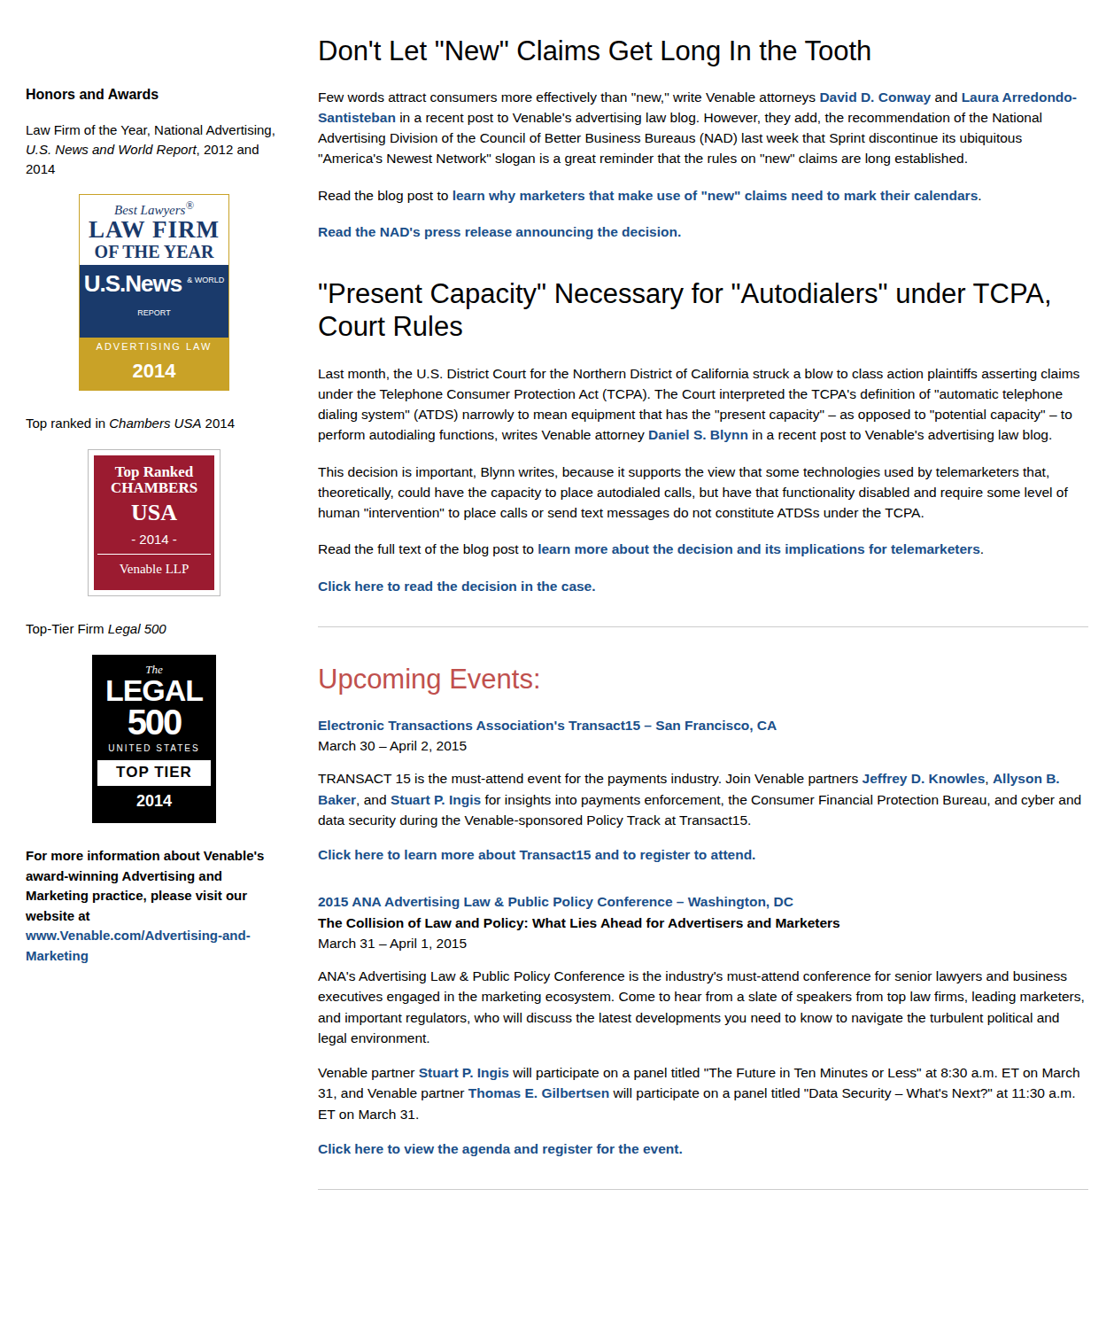Honors and Awards
Law Firm of the Year, National Advertising, U.S. News and World Report, 2012 and 2014
Best Lawyers®
LAW FIRM
OF THE YEAR
U.S.News & WORLD REPORT
ADVERTISING LAW
2014
Top ranked in Chambers USA 2014
Top Ranked
CHAMBERS
USA
- 2014 -
Venable LLP
Top-Tier Firm Legal 500
The
LEGAL
500
UNITED STATES
TOP TIER
2014
For more information about Venable's award-winning Advertising and Marketing practice, please visit our website at www.Venable.com/Advertising-and-Marketing
Don't Let "New" Claims Get Long In the Tooth
Few words attract consumers more effectively than "new," write Venable attorneys David D. Conway and Laura Arredondo-Santisteban in a recent post to Venable's advertising law blog. However, they add, the recommendation of the National Advertising Division of the Council of Better Business Bureaus (NAD) last week that Sprint discontinue its ubiquitous "America's Newest Network" slogan is a great reminder that the rules on "new" claims are long established.
Read the blog post to learn why marketers that make use of "new" claims need to mark their calendars.
Read the NAD's press release announcing the decision.
"Present Capacity" Necessary for "Autodialers" under TCPA, Court Rules
Last month, the U.S. District Court for the Northern District of California struck a blow to class action plaintiffs asserting claims under the Telephone Consumer Protection Act (TCPA). The Court interpreted the TCPA's definition of "automatic telephone dialing system" (ATDS) narrowly to mean equipment that has the "present capacity" – as opposed to "potential capacity" – to perform autodialing functions, writes Venable attorney Daniel S. Blynn in a recent post to Venable's advertising law blog.
This decision is important, Blynn writes, because it supports the view that some technologies used by telemarketers that, theoretically, could have the capacity to place autodialed calls, but have that functionality disabled and require some level of human "intervention" to place calls or send text messages do not constitute ATDSs under the TCPA.
Read the full text of the blog post to learn more about the decision and its implications for telemarketers.
Click here to read the decision in the case.
Upcoming Events:
Electronic Transactions Association's Transact15 – San Francisco, CA
March 30 – April 2, 2015
TRANSACT 15 is the must-attend event for the payments industry. Join Venable partners Jeffrey D. Knowles, Allyson B. Baker, and Stuart P. Ingis for insights into payments enforcement, the Consumer Financial Protection Bureau, and cyber and data security during the Venable-sponsored Policy Track at Transact15.
Click here to learn more about Transact15 and to register to attend.
2015 ANA Advertising Law & Public Policy Conference – Washington, DC
The Collision of Law and Policy: What Lies Ahead for Advertisers and Marketers March 31 – April 1, 2015
ANA's Advertising Law & Public Policy Conference is the industry's must-attend conference for senior lawyers and business executives engaged in the marketing ecosystem. Come to hear from a slate of speakers from top law firms, leading marketers, and important regulators, who will discuss the latest developments you need to know to navigate the turbulent political and legal environment.
Venable partner Stuart P. Ingis will participate on a panel titled "The Future in Ten Minutes or Less" at 8:30 a.m. ET on March 31, and Venable partner Thomas E. Gilbertsen will participate on a panel titled "Data Security – What's Next?" at 11:30 a.m. ET on March 31.
Click here to view the agenda and register for the event.